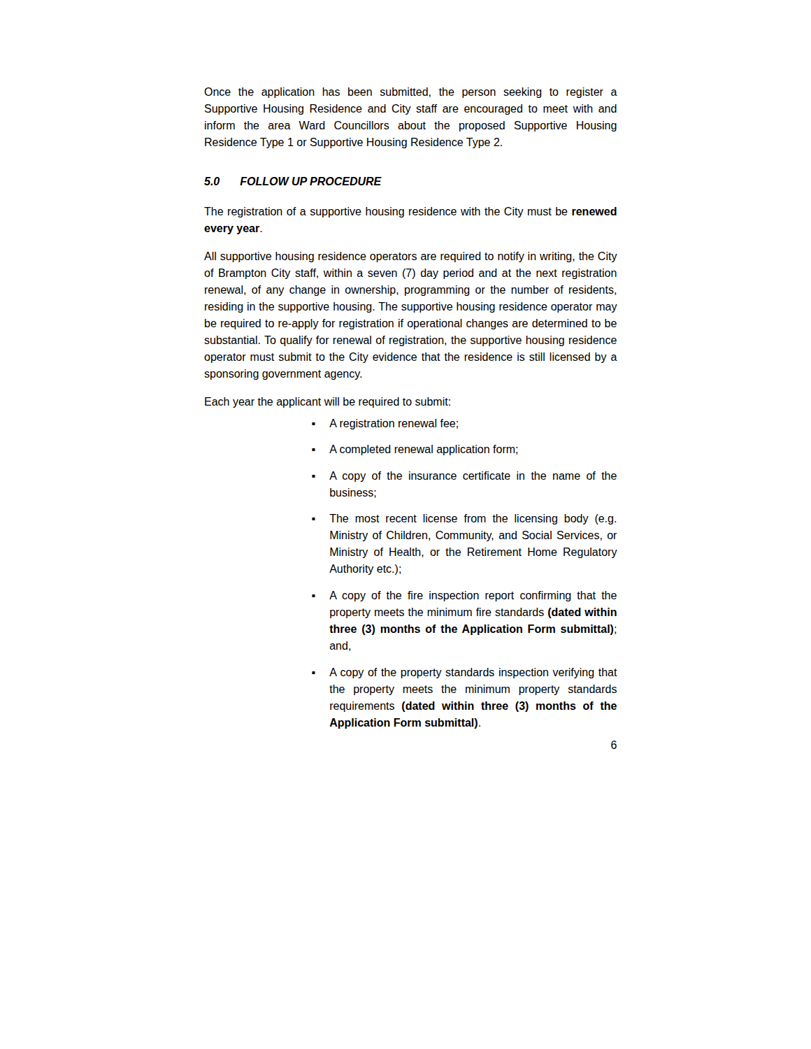Once the application has been submitted, the person seeking to register a Supportive Housing Residence and City staff are encouraged to meet with and inform the area Ward Councillors about the proposed Supportive Housing Residence Type 1 or Supportive Housing Residence Type 2.
5.0 FOLLOW UP PROCEDURE
The registration of a supportive housing residence with the City must be renewed every year.
All supportive housing residence operators are required to notify in writing, the City of Brampton City staff, within a seven (7) day period and at the next registration renewal, of any change in ownership, programming or the number of residents, residing in the supportive housing. The supportive housing residence operator may be required to re-apply for registration if operational changes are determined to be substantial. To qualify for renewal of registration, the supportive housing residence operator must submit to the City evidence that the residence is still licensed by a sponsoring government agency.
Each year the applicant will be required to submit:
A registration renewal fee;
A completed renewal application form;
A copy of the insurance certificate in the name of the business;
The most recent license from the licensing body (e.g. Ministry of Children, Community, and Social Services, or Ministry of Health, or the Retirement Home Regulatory Authority etc.);
A copy of the fire inspection report confirming that the property meets the minimum fire standards (dated within three (3) months of the Application Form submittal); and,
A copy of the property standards inspection verifying that the property meets the minimum property standards requirements (dated within three (3) months of the Application Form submittal).
6